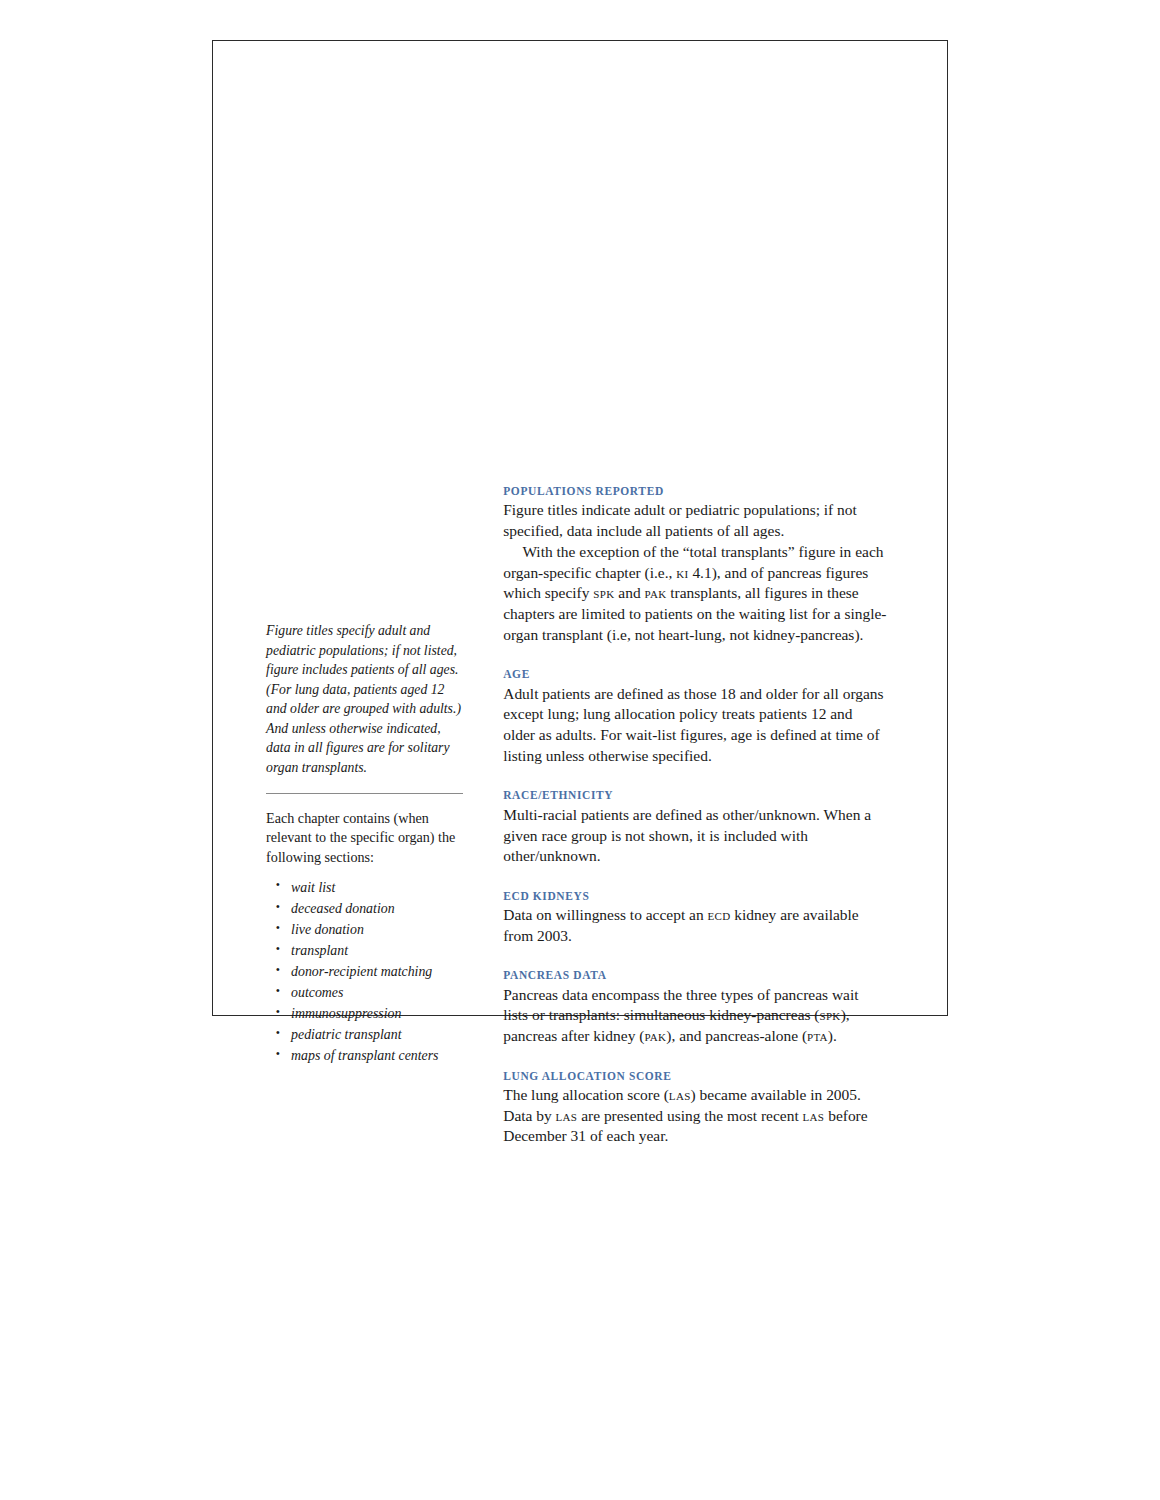Figure titles specify adult and pediatric populations; if not listed, figure includes patients of all ages. (For lung data, patients aged 12 and older are grouped with adults.) And unless otherwise indicated, data in all figures are for solitary organ transplants.
Each chapter contains (when relevant to the specific organ) the following sections:
wait list
deceased donation
live donation
transplant
donor-recipient matching
outcomes
immunosuppression
pediatric transplant
maps of transplant centers
Populations reported
Figure titles indicate adult or pediatric populations; if not specified, data include all patients of all ages.
With the exception of the “total transplants” figure in each organ-specific chapter (i.e., ki 4.1), and of pancreas figures which specify spk and pak transplants, all figures in these chapters are limited to patients on the waiting list for a single-organ transplant (i.e, not heart-lung, not kidney-pancreas).
Age
Adult patients are defined as those 18 and older for all organs except lung; lung allocation policy treats patients 12 and older as adults. For wait-list figures, age is defined at time of listing unless otherwise specified.
Race/ethnicity
Multi-racial patients are defined as other/unknown. When a given race group is not shown, it is included with other/unknown.
ECD kidneys
Data on willingness to accept an ecd kidney are available from 2003.
Pancreas data
Pancreas data encompass the three types of pancreas wait lists or transplants: simultaneous kidney-pancreas (spk), pancreas after kidney (pak), and pancreas-alone (pta).
Lung allocation score
The lung allocation score (las) became available in 2005. Data by las are presented using the most recent las before December 31 of each year.